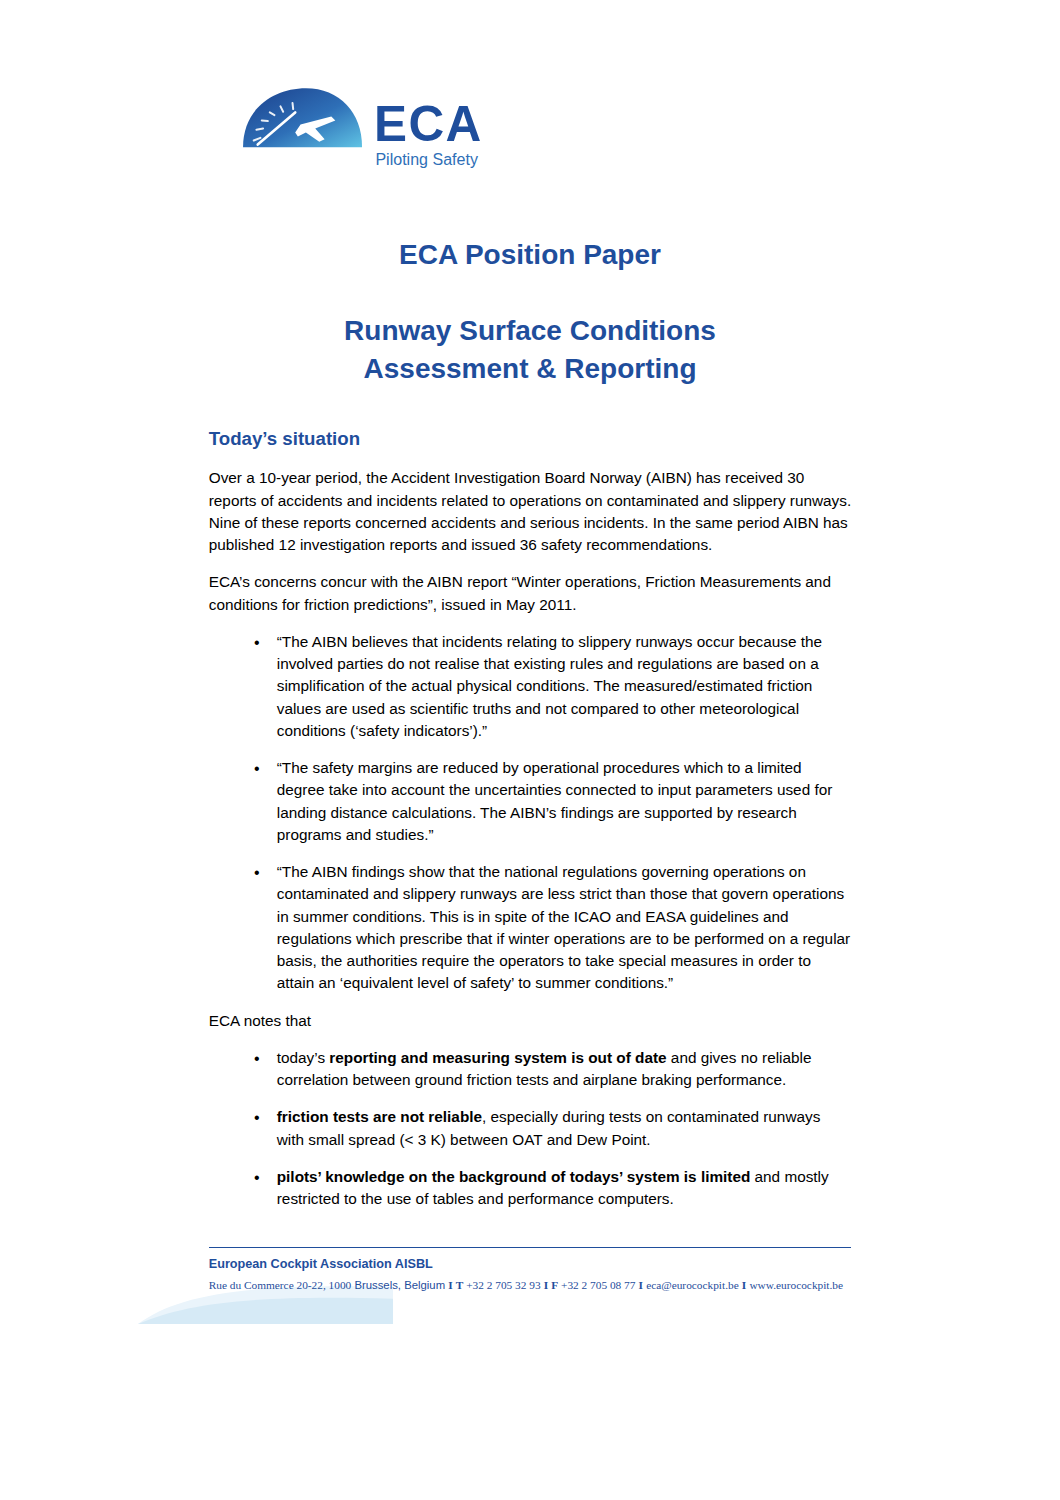ECA Piloting Safety
ECA Position Paper
Runway Surface Conditions Assessment & Reporting
Today’s situation
Over a 10-year period, the Accident Investigation Board Norway (AIBN) has received 30 reports of accidents and incidents related to operations on contaminated and slippery runways. Nine of these reports concerned accidents and serious incidents. In the same period AIBN has published 12 investigation reports and issued 36 safety recommendations.
ECA’s concerns concur with the AIBN report “Winter operations, Friction Measurements and conditions for friction predictions”, issued in May 2011.
“The AIBN believes that incidents relating to slippery runways occur because the involved parties do not realise that existing rules and regulations are based on a simplification of the actual physical conditions. The measured/estimated friction values are used as scientific truths and not compared to other meteorological conditions (‘safety indicators’).”
“The safety margins are reduced by operational procedures which to a limited degree take into account the uncertainties connected to input parameters used for landing distance calculations. The AIBN’s findings are supported by research programs and studies.”
“The AIBN findings show that the national regulations governing operations on contaminated and slippery runways are less strict than those that govern operations in summer conditions. This is in spite of the ICAO and EASA guidelines and regulations which prescribe that if winter operations are to be performed on a regular basis, the authorities require the operators to take special measures in order to attain an ‘equivalent level of safety’ to summer conditions.”
ECA notes that
today’s reporting and measuring system is out of date and gives no reliable correlation between ground friction tests and airplane braking performance.
friction tests are not reliable, especially during tests on contaminated runways with small spread (< 3 K) between OAT and Dew Point.
pilots’ knowledge on the background of todays’ system is limited and mostly restricted to the use of tables and performance computers.
European Cockpit Association AISBL
Rue du Commerce 20-22, 1000 Brussels, Belgium I T +32 2 705 32 93 I F +32 2 705 08 77 I eca@eurocockpit.be I www.eurocockpit.be